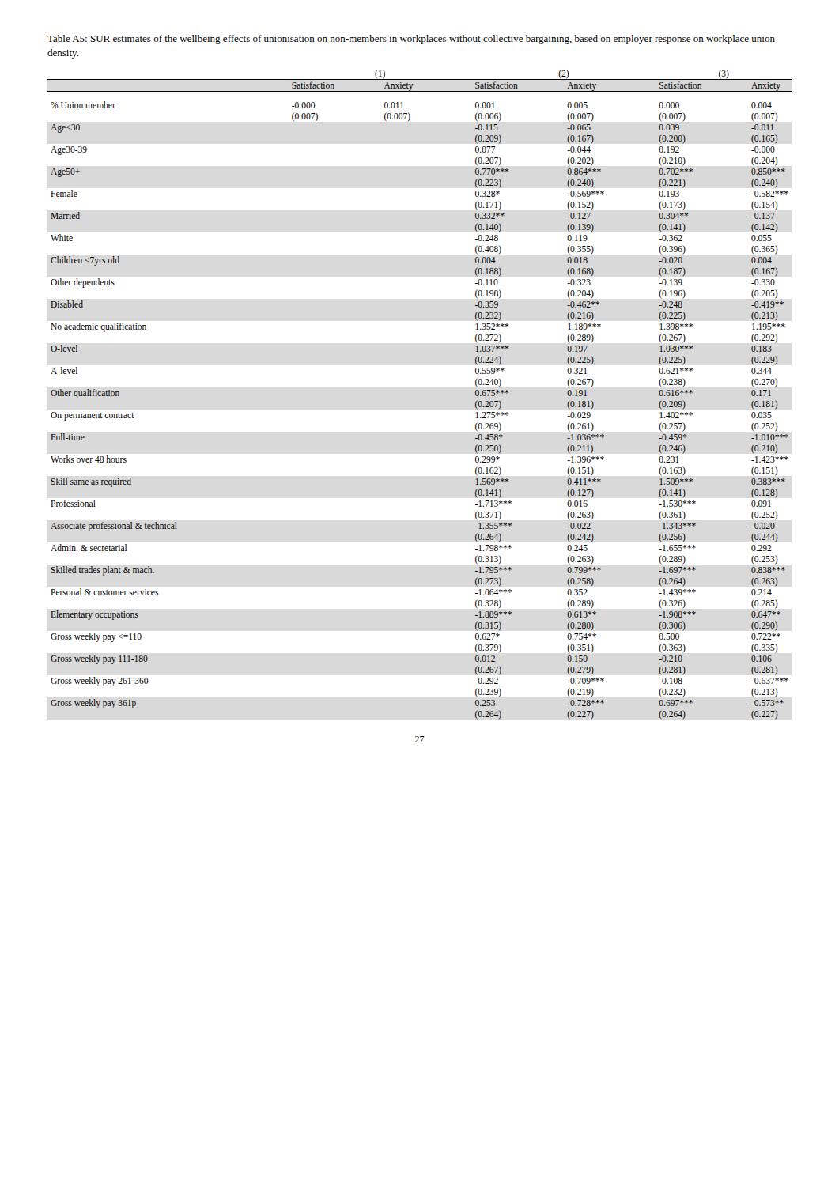Table A5: SUR estimates of the wellbeing effects of unionisation on non-members in workplaces without collective bargaining, based on employer response on workplace union density.
| | (1) | (2) | (3) |
| --- | --- | --- | --- |
| | Satisfaction | Anxiety | Satisfaction | Anxiety | Satisfaction | Anxiety |
| % Union member | -0.000 | 0.011 | 0.001 | 0.005 | 0.000 | 0.004 |
| | (0.007) | (0.007) | (0.006) | (0.007) | (0.007) | (0.007) |
| Age<30 | | | -0.115 | -0.065 | 0.039 | -0.011 |
| | | | (0.209) | (0.167) | (0.200) | (0.165) |
| Age30-39 | | | 0.077 | -0.044 | 0.192 | -0.000 |
| | | | (0.207) | (0.202) | (0.210) | (0.204) |
| Age50+ | | | 0.770*** | 0.864*** | 0.702*** | 0.850*** |
| | | | (0.223) | (0.240) | (0.221) | (0.240) |
| Female | | | 0.328* | -0.569*** | 0.193 | -0.582*** |
| | | | (0.171) | (0.152) | (0.173) | (0.154) |
| Married | | | 0.332** | -0.127 | 0.304** | -0.137 |
| | | | (0.140) | (0.139) | (0.141) | (0.142) |
| White | | | -0.248 | 0.119 | -0.362 | 0.055 |
| | | | (0.408) | (0.355) | (0.396) | (0.365) |
| Children <7yrs old | | | 0.004 | 0.018 | -0.020 | 0.004 |
| | | | (0.188) | (0.168) | (0.187) | (0.167) |
| Other dependents | | | -0.110 | -0.323 | -0.139 | -0.330 |
| | | | (0.198) | (0.204) | (0.196) | (0.205) |
| Disabled | | | -0.359 | -0.462** | -0.248 | -0.419** |
| | | | (0.232) | (0.216) | (0.225) | (0.213) |
| No academic qualification | | | 1.352*** | 1.189*** | 1.398*** | 1.195*** |
| | | | (0.272) | (0.289) | (0.267) | (0.292) |
| O-level | | | 1.037*** | 0.197 | 1.030*** | 0.183 |
| | | | (0.224) | (0.225) | (0.225) | (0.229) |
| A-level | | | 0.559** | 0.321 | 0.621*** | 0.344 |
| | | | (0.240) | (0.267) | (0.238) | (0.270) |
| Other qualification | | | 0.675*** | 0.191 | 0.616*** | 0.171 |
| | | | (0.207) | (0.181) | (0.209) | (0.181) |
| On permanent contract | | | 1.275*** | -0.029 | 1.402*** | 0.035 |
| | | | (0.269) | (0.261) | (0.257) | (0.252) |
| Full-time | | | -0.458* | -1.036*** | -0.459* | -1.010*** |
| | | | (0.250) | (0.211) | (0.246) | (0.210) |
| Works over 48 hours | | | 0.299* | -1.396*** | 0.231 | -1.423*** |
| | | | (0.162) | (0.151) | (0.163) | (0.151) |
| Skill same as required | | | 1.569*** | 0.411*** | 1.509*** | 0.383*** |
| | | | (0.141) | (0.127) | (0.141) | (0.128) |
| Professional | | | -1.713*** | 0.016 | -1.530*** | 0.091 |
| | | | (0.371) | (0.263) | (0.361) | (0.252) |
| Associate professional & technical | | | -1.355*** | -0.022 | -1.343*** | -0.020 |
| | | | (0.264) | (0.242) | (0.256) | (0.244) |
| Admin. & secretarial | | | -1.798*** | 0.245 | -1.655*** | 0.292 |
| | | | (0.313) | (0.263) | (0.289) | (0.253) |
| Skilled trades plant & mach. | | | -1.795*** | 0.799*** | -1.697*** | 0.838*** |
| | | | (0.273) | (0.258) | (0.264) | (0.263) |
| Personal & customer services | | | -1.064*** | 0.352 | -1.439*** | 0.214 |
| | | | (0.328) | (0.289) | (0.326) | (0.285) |
| Elementary occupations | | | -1.889*** | 0.613** | -1.908*** | 0.647** |
| | | | (0.315) | (0.280) | (0.306) | (0.290) |
| Gross weekly pay <=110 | | | 0.627* | 0.754** | 0.500 | 0.722** |
| | | | (0.379) | (0.351) | (0.363) | (0.335) |
| Gross weekly pay 111-180 | | | 0.012 | 0.150 | -0.210 | 0.106 |
| | | | (0.267) | (0.279) | (0.281) | (0.281) |
| Gross weekly pay 261-360 | | | -0.292 | -0.709*** | -0.108 | -0.637*** |
| | | | (0.239) | (0.219) | (0.232) | (0.213) |
| Gross weekly pay 361p | | | 0.253 | -0.728*** | 0.697*** | -0.573** |
| | | | (0.264) | (0.227) | (0.264) | (0.227) |
27